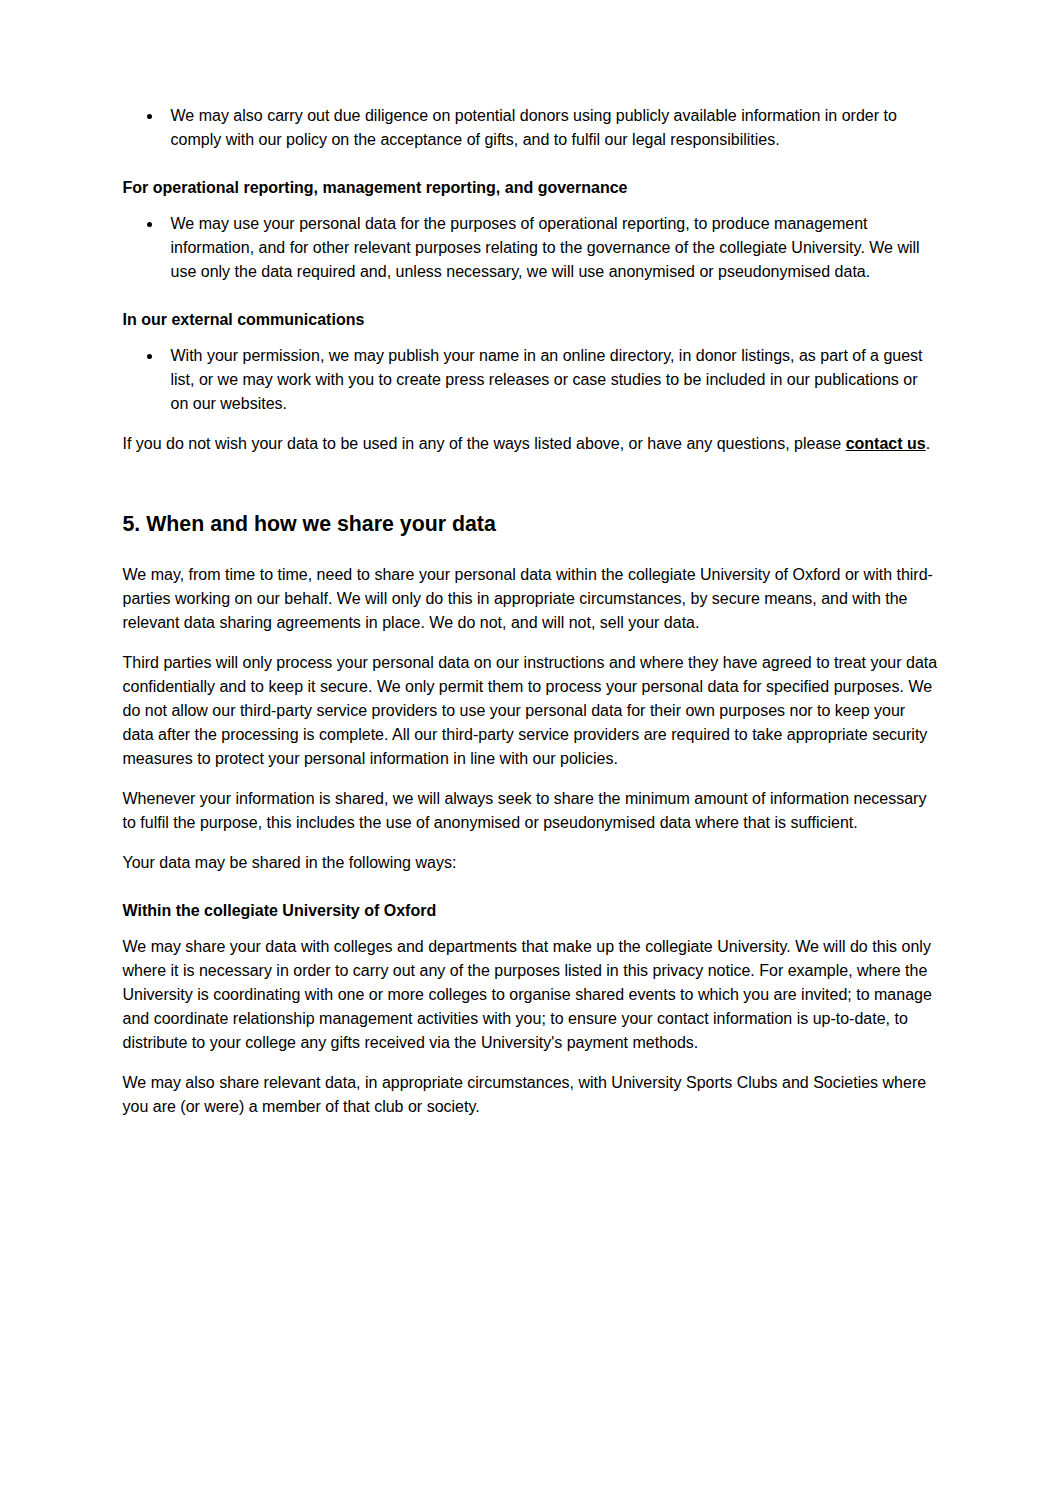We may also carry out due diligence on potential donors using publicly available information in order to comply with our policy on the acceptance of gifts, and to fulfil our legal responsibilities.
For operational reporting, management reporting, and governance
We may use your personal data for the purposes of operational reporting, to produce management information, and for other relevant purposes relating to the governance of the collegiate University. We will use only the data required and, unless necessary, we will use anonymised or pseudonymised data.
In our external communications
With your permission, we may publish your name in an online directory, in donor listings, as part of a guest list, or we may work with you to create press releases or case studies to be included in our publications or on our websites.
If you do not wish your data to be used in any of the ways listed above, or have any questions, please contact us.
5. When and how we share your data
We may, from time to time, need to share your personal data within the collegiate University of Oxford or with third-parties working on our behalf. We will only do this in appropriate circumstances, by secure means, and with the relevant data sharing agreements in place. We do not, and will not, sell your data.
Third parties will only process your personal data on our instructions and where they have agreed to treat your data confidentially and to keep it secure. We only permit them to process your personal data for specified purposes. We do not allow our third-party service providers to use your personal data for their own purposes nor to keep your data after the processing is complete. All our third-party service providers are required to take appropriate security measures to protect your personal information in line with our policies.
Whenever your information is shared, we will always seek to share the minimum amount of information necessary to fulfil the purpose, this includes the use of anonymised or pseudonymised data where that is sufficient.
Your data may be shared in the following ways:
Within the collegiate University of Oxford
We may share your data with colleges and departments that make up the collegiate University. We will do this only where it is necessary in order to carry out any of the purposes listed in this privacy notice. For example, where the University is coordinating with one or more colleges to organise shared events to which you are invited; to manage and coordinate relationship management activities with you; to ensure your contact information is up-to-date, to distribute to your college any gifts received via the University's payment methods.
We may also share relevant data, in appropriate circumstances, with University Sports Clubs and Societies where you are (or were) a member of that club or society.